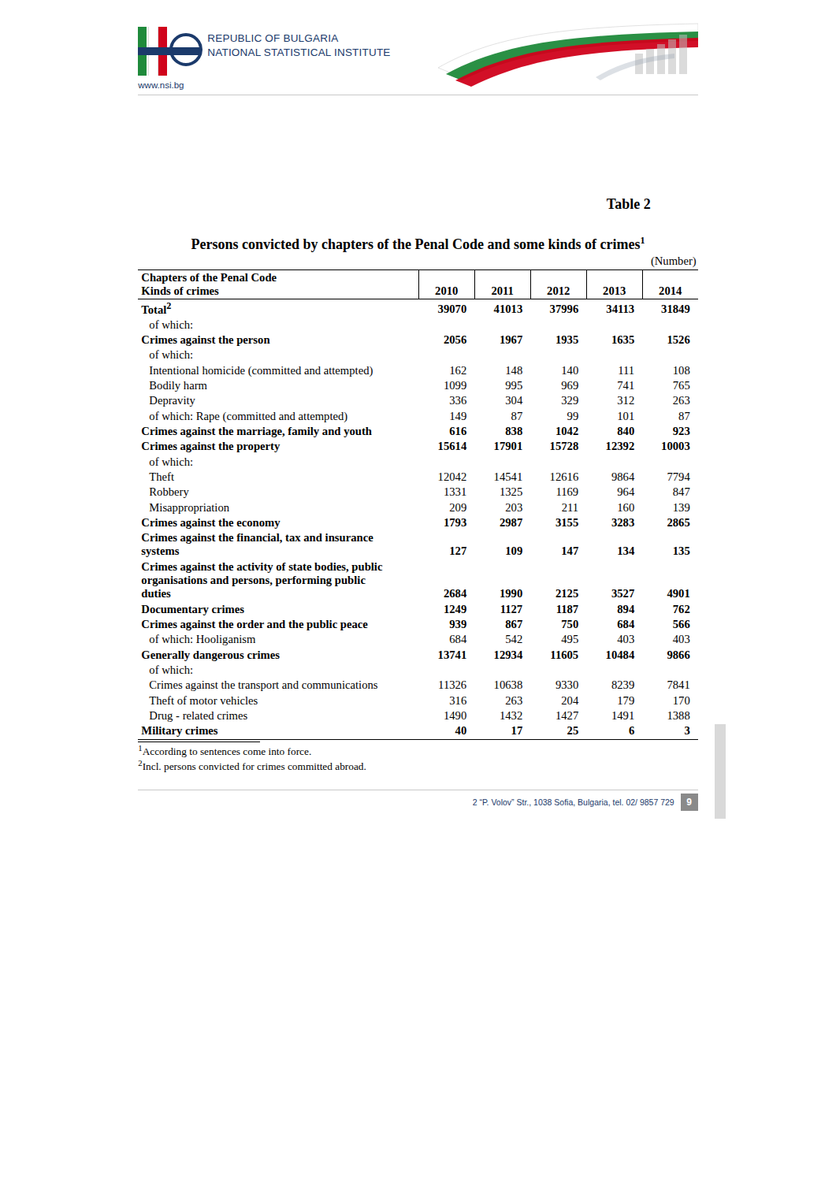REPUBLIC OF BULGARIA
NATIONAL STATISTICAL INSTITUTE
www.nsi.bg
Table 2
Persons convicted by chapters of the Penal Code and some kinds of crimes1
(Number)
| Chapters of the Penal Code Kinds of crimes | 2010 | 2011 | 2012 | 2013 | 2014 |
| --- | --- | --- | --- | --- | --- |
| Total 2 | 39070 | 41013 | 37996 | 34113 | 31849 |
| of which: | | | | | |
| Crimes against the person | 2056 | 1967 | 1935 | 1635 | 1526 |
| of which: | | | | | |
| Intentional homicide (committed and attempted) | 162 | 148 | 140 | 111 | 108 |
| Bodily harm | 1099 | 995 | 969 | 741 | 765 |
| Depravity | 336 | 304 | 329 | 312 | 263 |
| of which: Rape (committed and attempted) | 149 | 87 | 99 | 101 | 87 |
| Crimes against the marriage, family and youth | 616 | 838 | 1042 | 840 | 923 |
| Crimes against the property | 15614 | 17901 | 15728 | 12392 | 10003 |
| of which: | | | | | |
| Theft | 12042 | 14541 | 12616 | 9864 | 7794 |
| Robbery | 1331 | 1325 | 1169 | 964 | 847 |
| Misappropriation | 209 | 203 | 211 | 160 | 139 |
| Crimes against the economy | 1793 | 2987 | 3155 | 3283 | 2865 |
| Crimes against the financial, tax and insurance systems | 127 | 109 | 147 | 134 | 135 |
| Crimes against the activity of state bodies, public organisations and persons, performing public duties | 2684 | 1990 | 2125 | 3527 | 4901 |
| Documentary crimes | 1249 | 1127 | 1187 | 894 | 762 |
| Crimes against the order and the public peace | 939 | 867 | 750 | 684 | 566 |
| of which: Hooliganism | 684 | 542 | 495 | 403 | 403 |
| Generally dangerous crimes | 13741 | 12934 | 11605 | 10484 | 9866 |
| of which: | | | | | |
| Crimes against the transport and communications | 11326 | 10638 | 9330 | 8239 | 7841 |
| Theft of motor vehicles | 316 | 263 | 204 | 179 | 170 |
| Drug - related crimes | 1490 | 1432 | 1427 | 1491 | 1388 |
| Military crimes | 40 | 17 | 25 | 6 | 3 |
1According to sentences come into force.
2Incl. persons convicted for crimes committed abroad.
2 “P. Volov” Str., 1038 Sofia, Bulgaria, tel. 02/ 9857 729 9